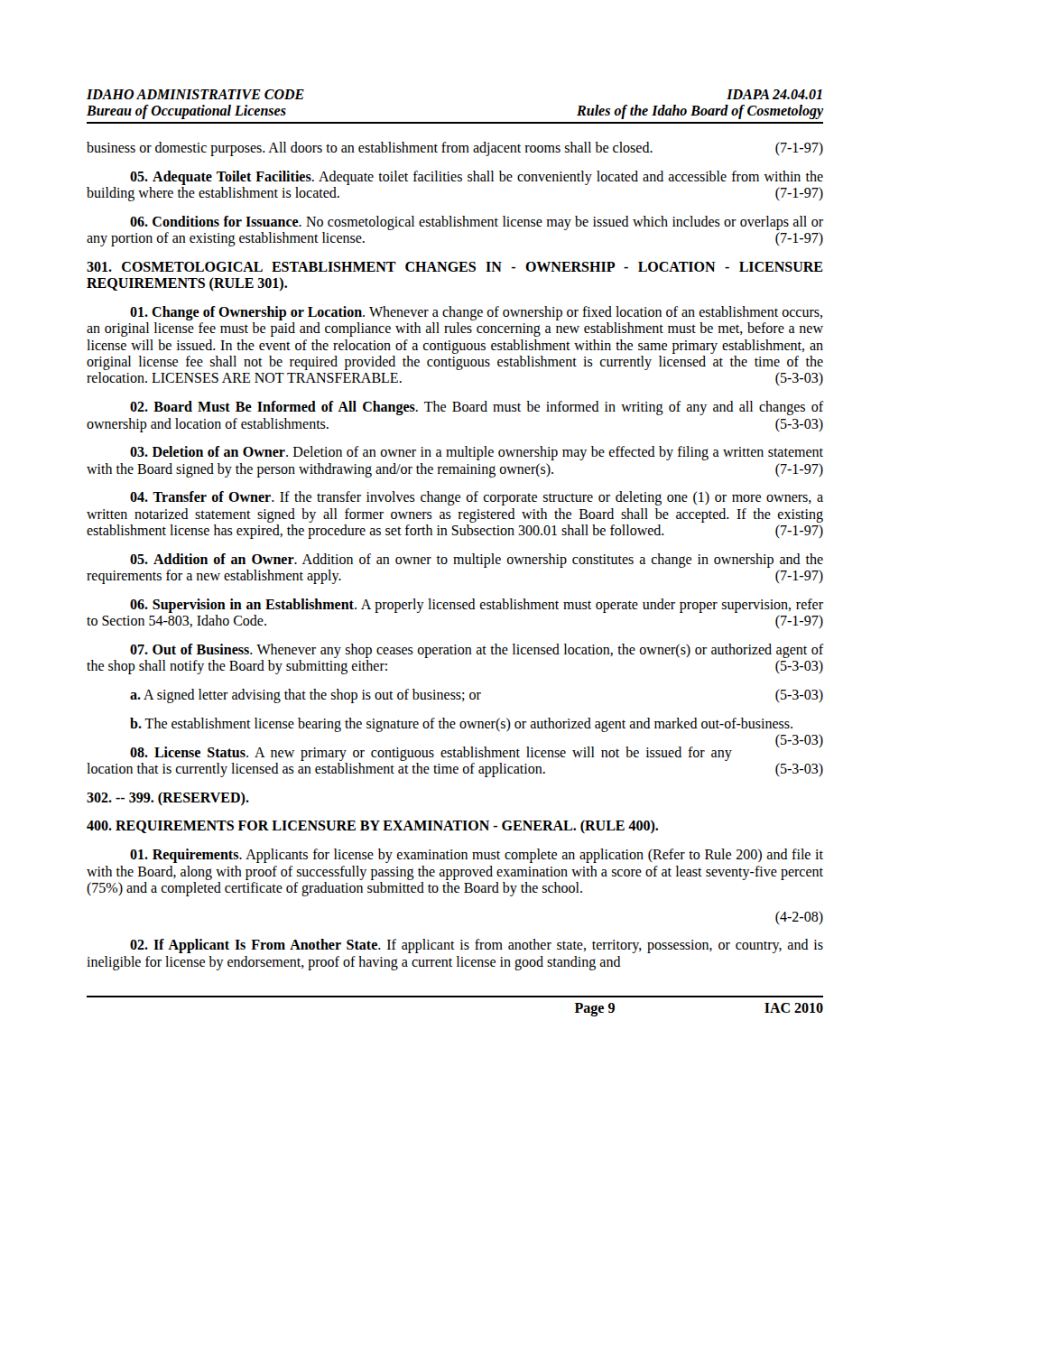IDAHO ADMINISTRATIVE CODE IDAPA 24.04.01
Bureau of Occupational Licenses Rules of the Idaho Board of Cosmetology
business or domestic purposes. All doors to an establishment from adjacent rooms shall be closed.(7-1-97)
05. Adequate Toilet Facilities. Adequate toilet facilities shall be conveniently located and accessible from within the building where the establishment is located.(7-1-97)
06. Conditions for Issuance. No cosmetological establishment license may be issued which includes or overlaps all or any portion of an existing establishment license.(7-1-97)
301. COSMETOLOGICAL ESTABLISHMENT CHANGES IN - OWNERSHIP - LOCATION - LICENSURE REQUIREMENTS (RULE 301).
01. Change of Ownership or Location. Whenever a change of ownership or fixed location of an establishment occurs, an original license fee must be paid and compliance with all rules concerning a new establishment must be met, before a new license will be issued. In the event of the relocation of a contiguous establishment within the same primary establishment, an original license fee shall not be required provided the contiguous establishment is currently licensed at the time of the relocation. LICENSES ARE NOT TRANSFERABLE.(5-3-03)
02. Board Must Be Informed of All Changes. The Board must be informed in writing of any and all changes of ownership and location of establishments.(5-3-03)
03. Deletion of an Owner. Deletion of an owner in a multiple ownership may be effected by filing a written statement with the Board signed by the person withdrawing and/or the remaining owner(s).(7-1-97)
04. Transfer of Owner. If the transfer involves change of corporate structure or deleting one (1) or more owners, a written notarized statement signed by all former owners as registered with the Board shall be accepted. If the existing establishment license has expired, the procedure as set forth in Subsection 300.01 shall be followed.(7-1-97)
05. Addition of an Owner. Addition of an owner to multiple ownership constitutes a change in ownership and the requirements for a new establishment apply.(7-1-97)
06. Supervision in an Establishment. A properly licensed establishment must operate under proper supervision, refer to Section 54-803, Idaho Code.(7-1-97)
07. Out of Business. Whenever any shop ceases operation at the licensed location, the owner(s) or authorized agent of the shop shall notify the Board by submitting either:(5-3-03)
a. A signed letter advising that the shop is out of business; or(5-3-03)
b. The establishment license bearing the signature of the owner(s) or authorized agent and marked out-of-business.(5-3-03)
08. License Status. A new primary or contiguous establishment license will not be issued for any location that is currently licensed as an establishment at the time of application.(5-3-03)
302. -- 399. (RESERVED).
400. REQUIREMENTS FOR LICENSURE BY EXAMINATION - GENERAL. (RULE 400).
01. Requirements. Applicants for license by examination must complete an application (Refer to Rule 200) and file it with the Board, along with proof of successfully passing the approved examination with a score of at least seventy-five percent (75%) and a completed certificate of graduation submitted to the Board by the school.
(4-2-08)
02. If Applicant Is From Another State. If applicant is from another state, territory, possession, or country, and is ineligible for license by endorsement, proof of having a current license in good standing and
Page 9 IAC 2010